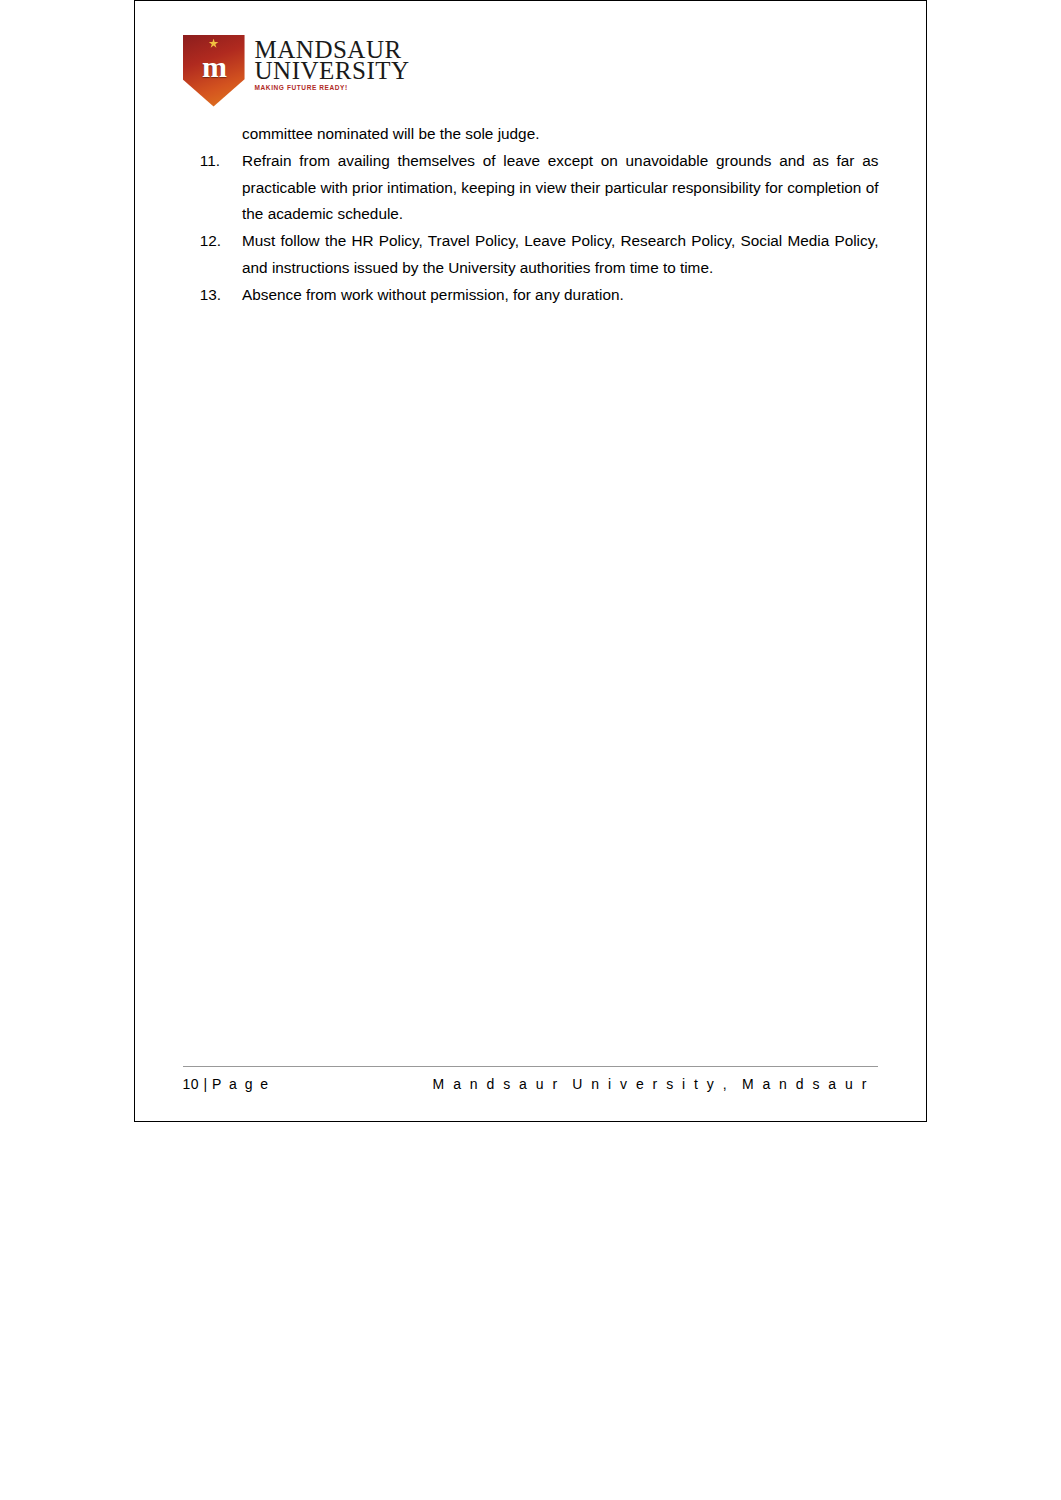m
MANDSAUR
UNIVERSITY
MAKING FUTURE READY!
committee nominated will be the sole judge.
11. Refrain from availing themselves of leave except on unavoidable grounds and as far as practicable with prior intimation, keeping in view their particular responsibility for completion of the academic schedule.
12. Must follow the HR Policy, Travel Policy, Leave Policy, Research Policy, Social Media Policy, and instructions issued by the University authorities from time to time.
13. Absence from work without permission, for any duration.
10 | P a g e
M a n d s a u r U n i v e r s i t y , M a n d s a u r